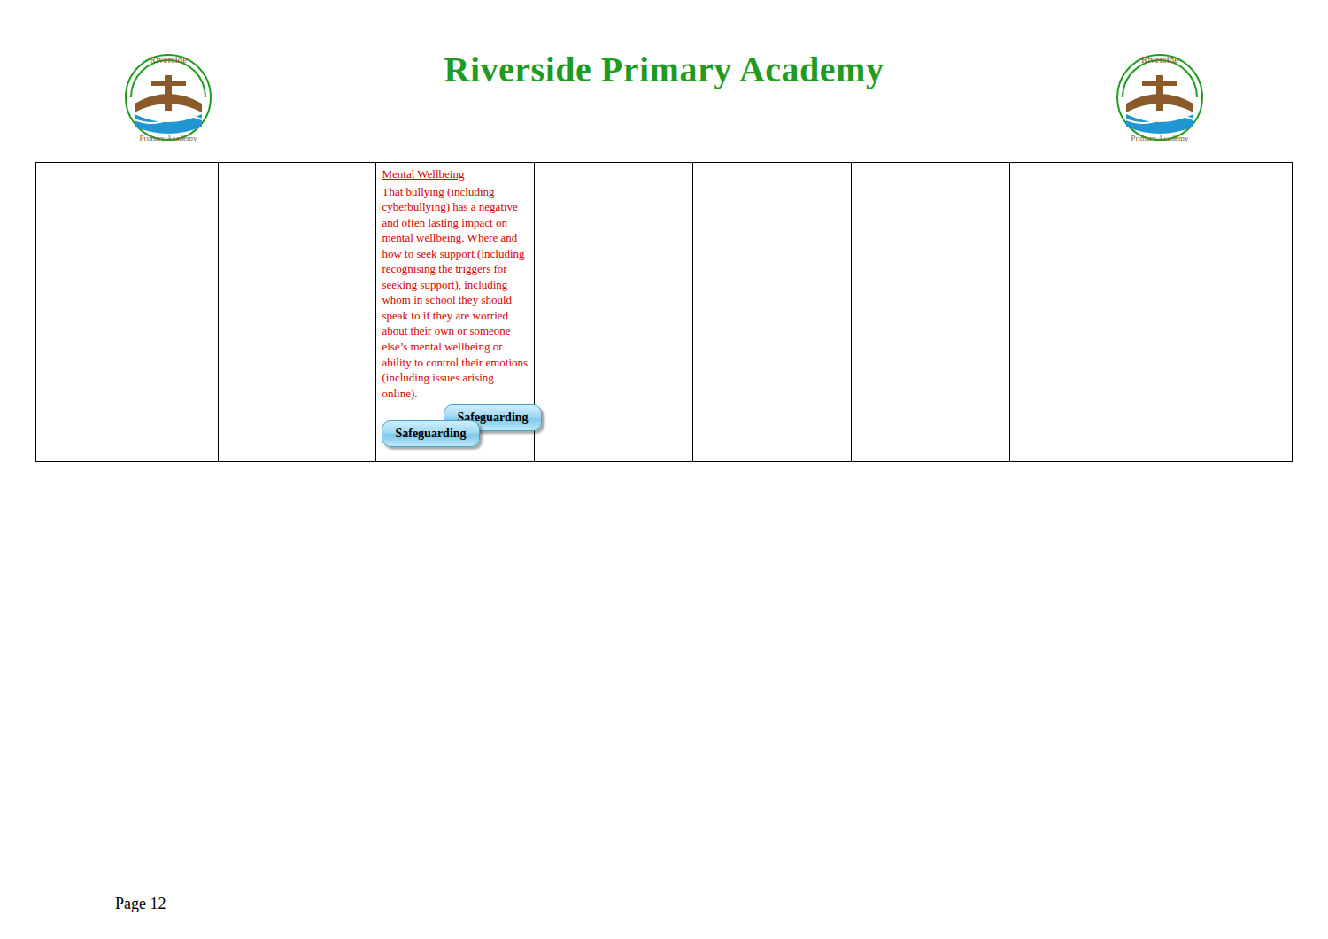Riverside Primary Academy
Riverside Primary Academy
Riverside Primary Academy
| | | Mental Wellbeing That bullying (including cyberbullying) has a negative and often lasting impact on mental wellbeing. Where and how to seek support (including recognising the triggers for seeking support), including whom in school they should speak to if they are worried about their own or someone else’s mental wellbeing or ability to control their emotions (including issues arising online). Safeguarding Safeguarding | | | | |
Page 12